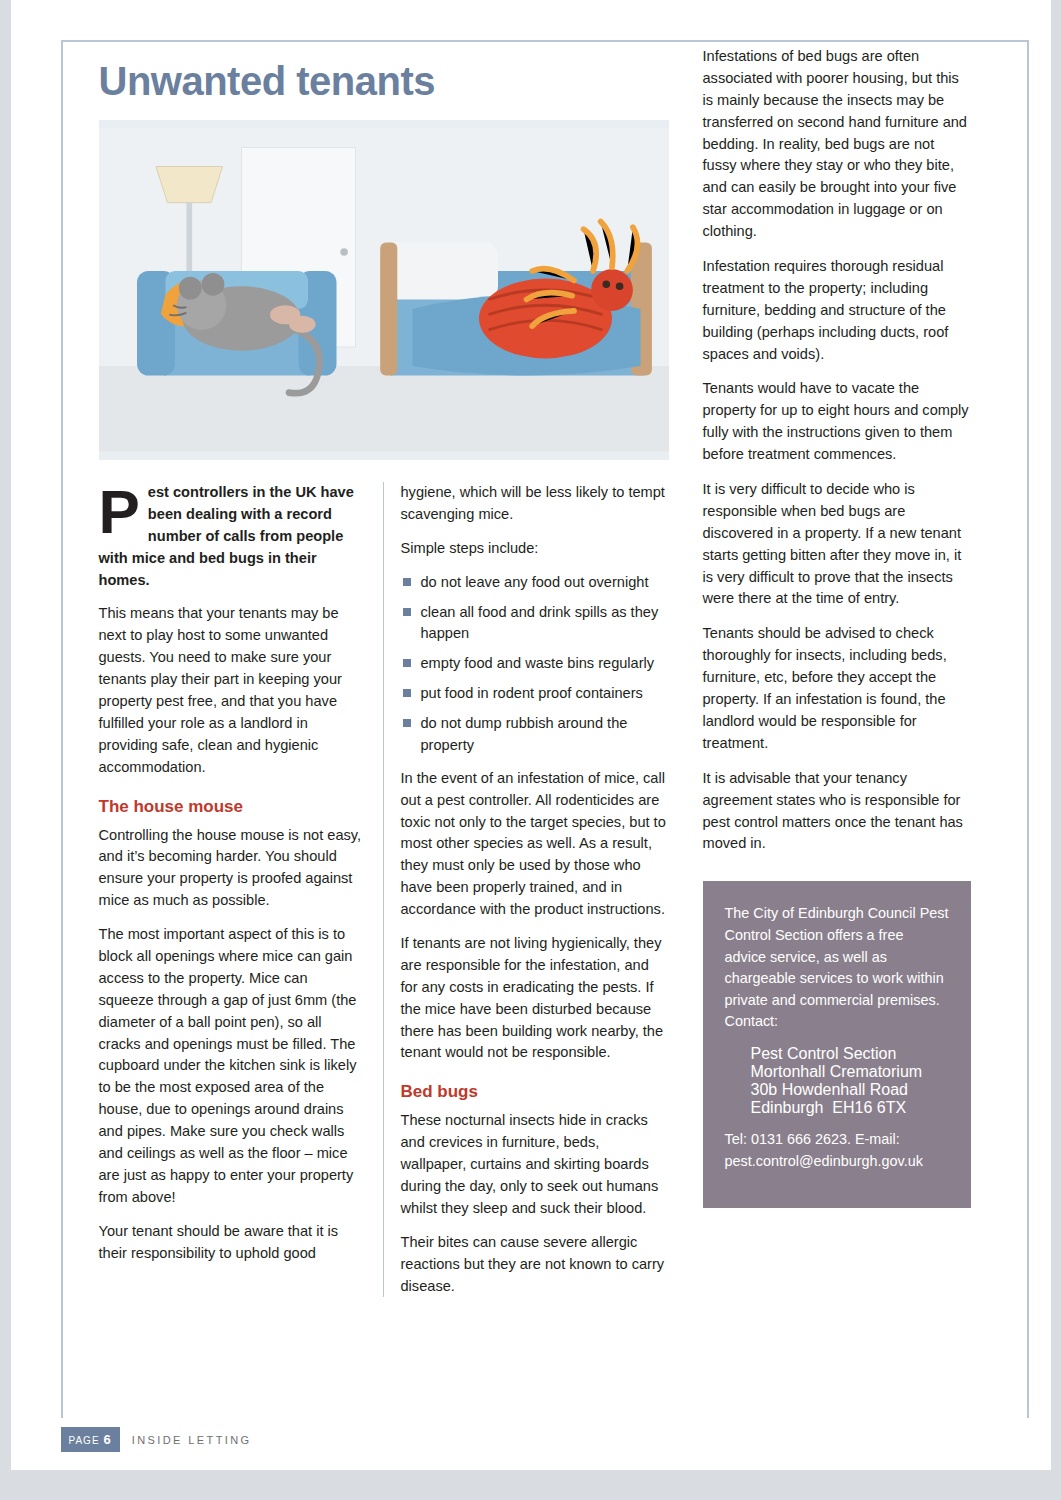Unwanted tenants
Pest controllers in the UK have been dealing with a record number of calls from people with mice and bed bugs in their homes.
This means that your tenants may be next to play host to some unwanted guests. You need to make sure your tenants play their part in keeping your property pest free, and that you have fulfilled your role as a landlord in providing safe, clean and hygienic accommodation.
The house mouse
Controlling the house mouse is not easy, and it’s becoming harder. You should ensure your property is proofed against mice as much as possible.
The most important aspect of this is to block all openings where mice can gain access to the property. Mice can squeeze through a gap of just 6mm (the diameter of a ball point pen), so all cracks and openings must be filled. The cupboard under the kitchen sink is likely to be the most exposed area of the house, due to openings around drains and pipes. Make sure you check walls and ceilings as well as the floor – mice are just as happy to enter your property from above!
Your tenant should be aware that it is their responsibility to uphold good hygiene, which will be less likely to tempt scavenging mice.
Simple steps include:
do not leave any food out overnight
clean all food and drink spills as they happen
empty food and waste bins regularly
put food in rodent proof containers
do not dump rubbish around the property
In the event of an infestation of mice, call out a pest controller. All rodenticides are toxic not only to the target species, but to most other species as well. As a result, they must only be used by those who have been properly trained, and in accordance with the product instructions.
If tenants are not living hygienically, they are responsible for the infestation, and for any costs in eradicating the pests. If the mice have been disturbed because there has been building work nearby, the tenant would not be responsible.
Bed bugs
These nocturnal insects hide in cracks and crevices in furniture, beds, wallpaper, curtains and skirting boards during the day, only to seek out humans whilst they sleep and suck their blood.
Their bites can cause severe allergic reactions but they are not known to carry disease.
Infestations of bed bugs are often associated with poorer housing, but this is mainly because the insects may be transferred on second hand furniture and bedding. In reality, bed bugs are not fussy where they stay or who they bite, and can easily be brought into your five star accommodation in luggage or on clothing.
Infestation requires thorough residual treatment to the property; including furniture, bedding and structure of the building (perhaps including ducts, roof spaces and voids).
Tenants would have to vacate the property for up to eight hours and comply fully with the instructions given to them before treatment commences.
It is very difficult to decide who is responsible when bed bugs are discovered in a property. If a new tenant starts getting bitten after they move in, it is very difficult to prove that the insects were there at the time of entry.
Tenants should be advised to check thoroughly for insects, including beds, furniture, etc, before they accept the property. If an infestation is found, the landlord would be responsible for treatment.
It is advisable that your tenancy agreement states who is responsible for pest control matters once the tenant has moved in.
The City of Edinburgh Council Pest Control Section offers a free advice service, as well as chargeable services to work within private and commercial premises. Contact:
Pest Control Section Mortonhall Crematorium 30b Howdenhall Road Edinburgh EH16 6TX
Tel: 0131 666 2623. E-mail: pest.control@edinburgh.gov.uk
PAGE 6 INSIDE LETTING